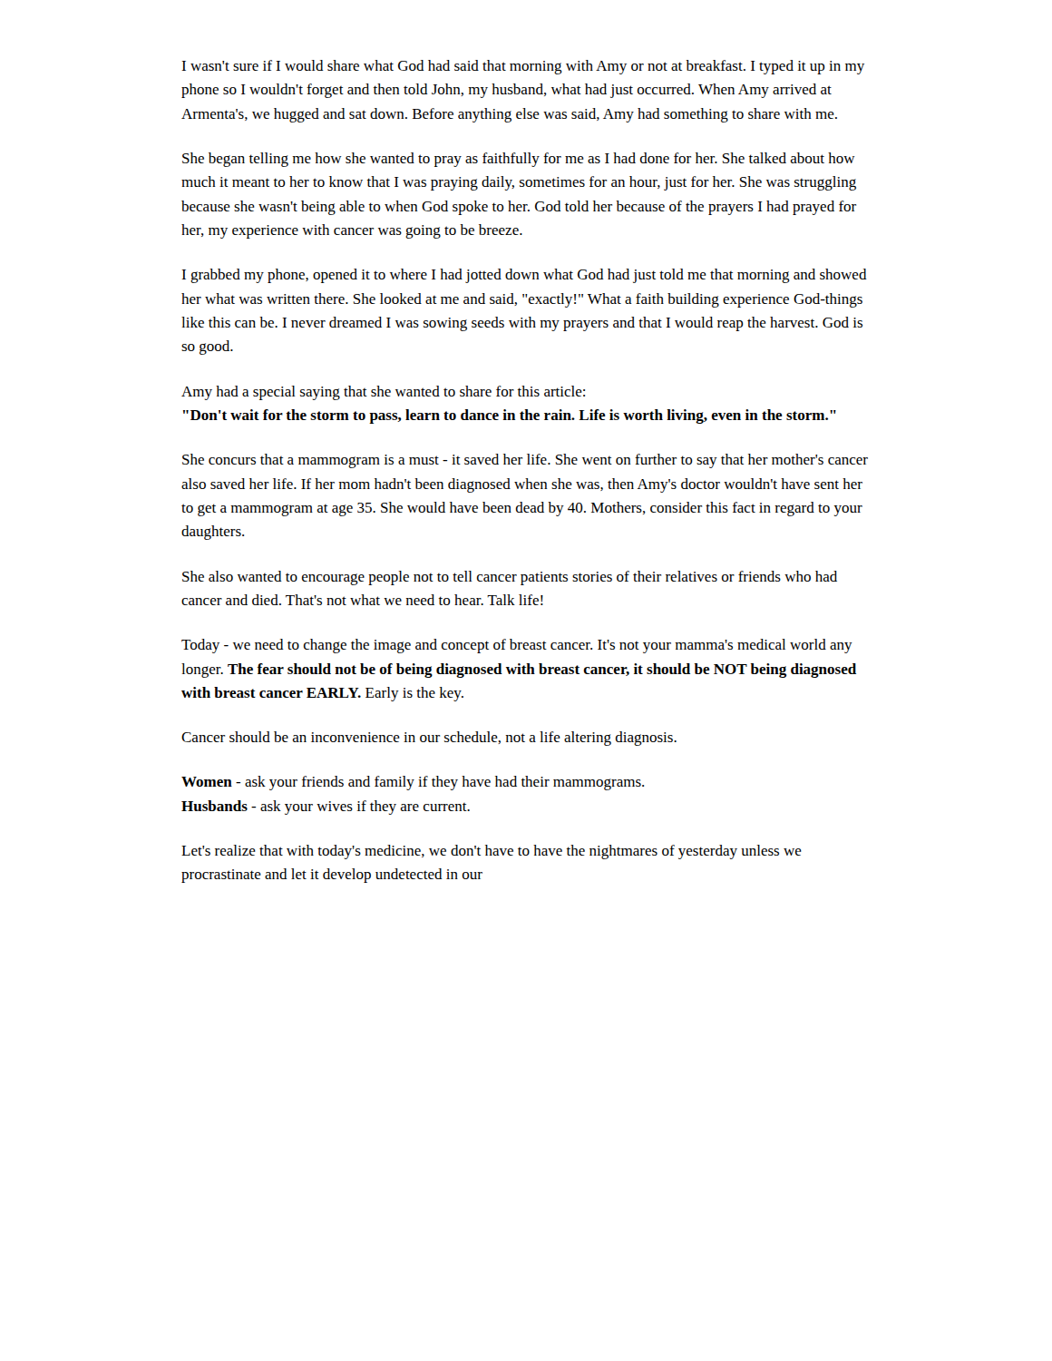I wasn't sure if I would share what God had said that morning with Amy or not at breakfast. I typed it up in my phone so I wouldn't forget and then told John, my husband, what had just occurred. When Amy arrived at Armenta's, we hugged and sat down. Before anything else was said, Amy had something to share with me.
She began telling me how she wanted to pray as faithfully for me as I had done for her. She talked about how much it meant to her to know that I was praying daily, sometimes for an hour, just for her. She was struggling because she wasn't being able to when God spoke to her. God told her because of the prayers I had prayed for her, my experience with cancer was going to be breeze.
I grabbed my phone, opened it to where I had jotted down what God had just told me that morning and showed her what was written there. She looked at me and said, "exactly!" What a faith building experience God-things like this can be. I never dreamed I was sowing seeds with my prayers and that I would reap the harvest. God is so good.
Amy had a special saying that she wanted to share for this article:
"Don't wait for the storm to pass, learn to dance in the rain. Life is worth living, even in the storm."
She concurs that a mammogram is a must - it saved her life. She went on further to say that her mother's cancer also saved her life. If her mom hadn't been diagnosed when she was, then Amy's doctor wouldn't have sent her to get a mammogram at age 35. She would have been dead by 40. Mothers, consider this fact in regard to your daughters.
She also wanted to encourage people not to tell cancer patients stories of their relatives or friends who had cancer and died. That's not what we need to hear. Talk life!
Today - we need to change the image and concept of breast cancer. It's not your mamma's medical world any longer. The fear should not be of being diagnosed with breast cancer, it should be NOT being diagnosed with breast cancer EARLY. Early is the key.
Cancer should be an inconvenience in our schedule, not a life altering diagnosis.
Women - ask your friends and family if they have had their mammograms.
Husbands - ask your wives if they are current.
Let's realize that with today's medicine, we don't have to have the nightmares of yesterday unless we procrastinate and let it develop undetected in our